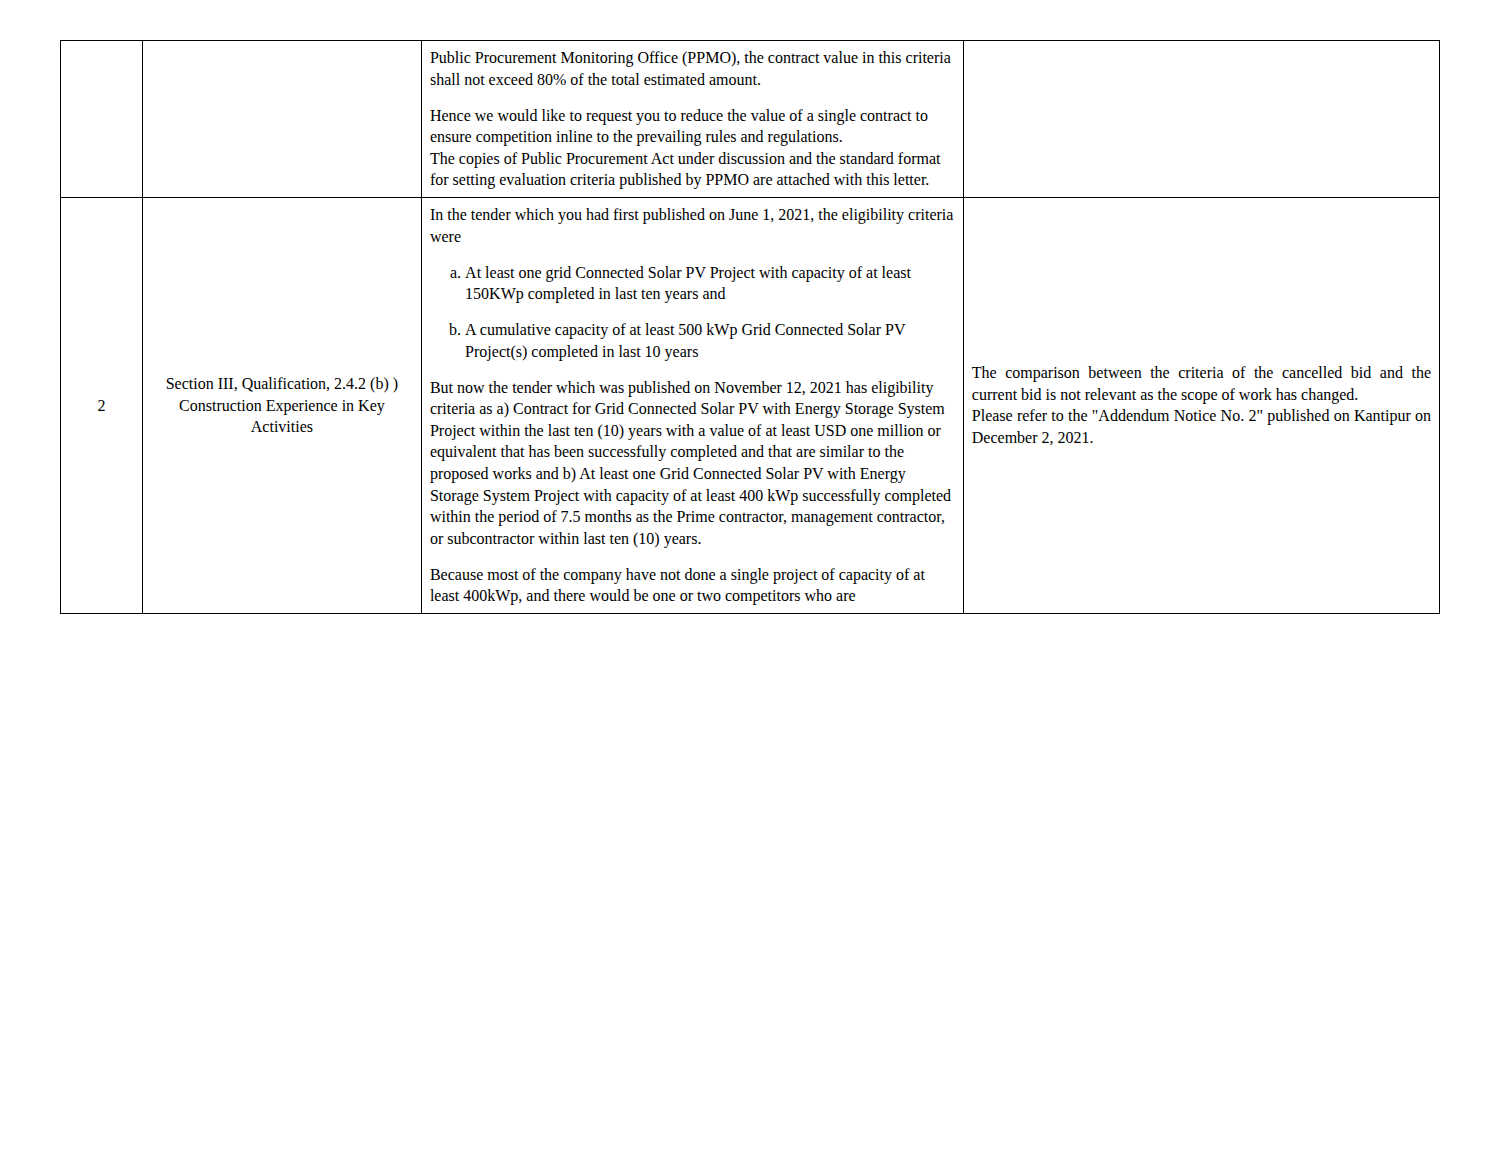| | | Public Procurement Monitoring Office (PPMO), the contract value in this criteria shall not exceed 80% of the total estimated amount. Hence we would like to request you to reduce the value of a single contract to ensure competition inline to the prevailing rules and regulations. The copies of Public Procurement Act under discussion and the standard format for setting evaluation criteria published by PPMO are attached with this letter. | |
| 2 | Section III, Qualification, 2.4.2 (b) ) Construction Experience in Key Activities | In the tender which you had first published on June 1, 2021, the eligibility criteria were At least one grid Connected Solar PV Project with capacity of at least 150KWp completed in last ten years and A cumulative capacity of at least 500 kWp Grid Connected Solar PV Project(s) completed in last 10 years But now the tender which was published on November 12, 2021 has eligibility criteria as a) Contract for Grid Connected Solar PV with Energy Storage System Project within the last ten (10) years with a value of at least USD one million or equivalent that has been successfully completed and that are similar to the proposed works and b) At least one Grid Connected Solar PV with Energy Storage System Project with capacity of at least 400 kWp successfully completed within the period of 7.5 months as the Prime contractor, management contractor, or subcontractor within last ten (10) years. Because most of the company have not done a single project of capacity of at least 400kWp, and there would be one or two competitors who are | The comparison between the criteria of the cancelled bid and the current bid is not relevant as the scope of work has changed. Please refer to the "Addendum Notice No. 2" published on Kantipur on December 2, 2021. |